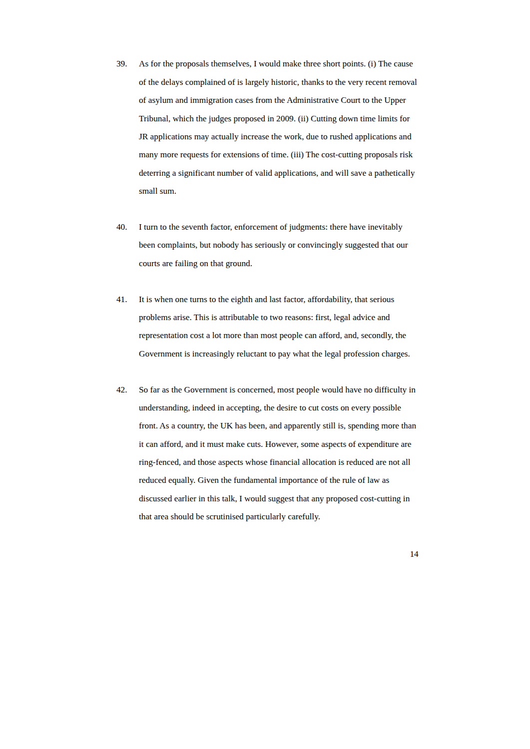As for the proposals themselves, I would make three short points. (i) The cause of the delays complained of is largely historic, thanks to the very recent removal of asylum and immigration cases from the Administrative Court to the Upper Tribunal, which the judges proposed in 2009. (ii) Cutting down time limits for JR applications may actually increase the work, due to rushed applications and many more requests for extensions of time. (iii) The cost-cutting proposals risk deterring a significant number of valid applications, and will save a pathetically small sum.
I turn to the seventh factor, enforcement of judgments: there have inevitably been complaints, but nobody has seriously or convincingly suggested that our courts are failing on that ground.
It is when one turns to the eighth and last factor, affordability, that serious problems arise. This is attributable to two reasons: first, legal advice and representation cost a lot more than most people can afford, and, secondly, the Government is increasingly reluctant to pay what the legal profession charges.
So far as the Government is concerned, most people would have no difficulty in understanding, indeed in accepting, the desire to cut costs on every possible front. As a country, the UK has been, and apparently still is, spending more than it can afford, and it must make cuts. However, some aspects of expenditure are ring-fenced, and those aspects whose financial allocation is reduced are not all reduced equally. Given the fundamental importance of the rule of law as discussed earlier in this talk, I would suggest that any proposed cost-cutting in that area should be scrutinised particularly carefully.
14